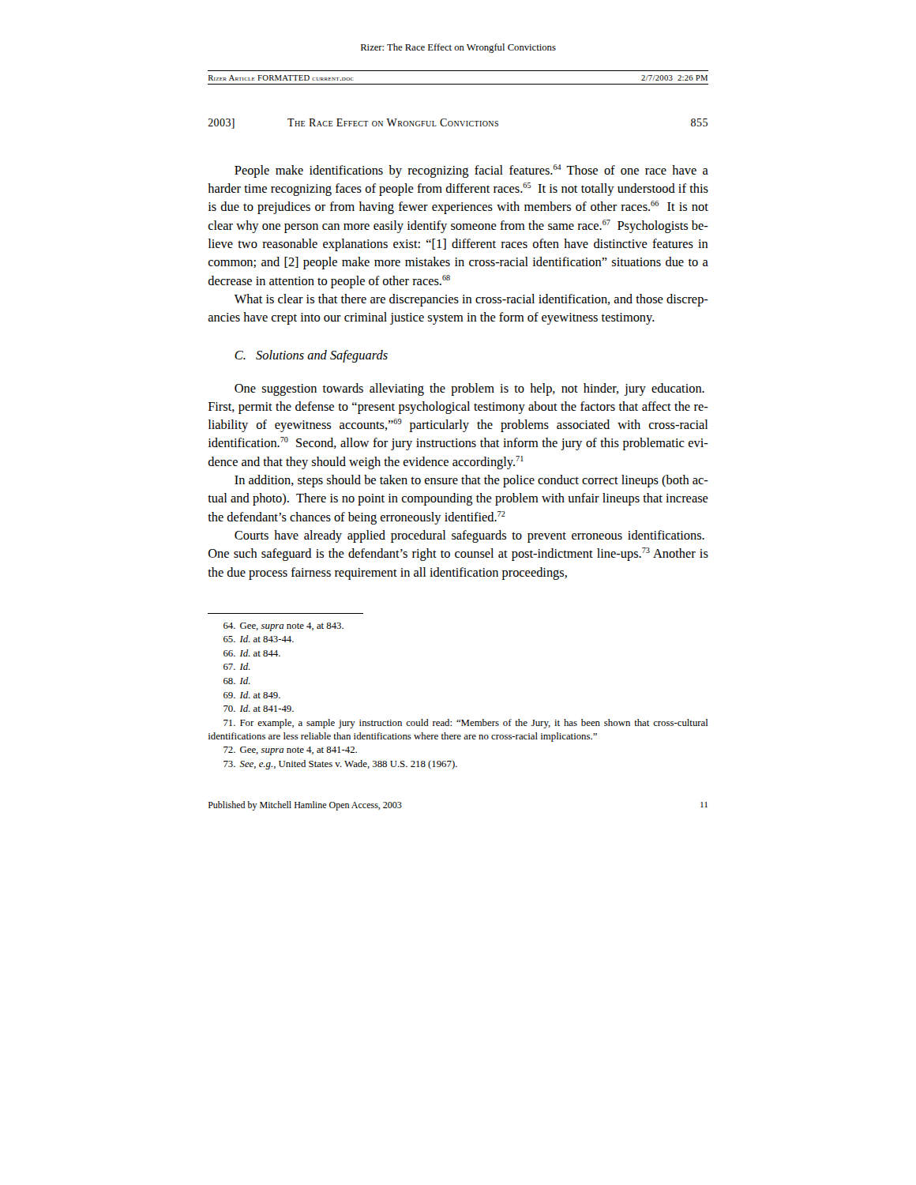Rizer: The Race Effect on Wrongful Convictions
Rizer Article FORMATTED current.doc 2/7/2003 2:26 PM
2003] The Race Effect on Wrongful Convictions 855
People make identifications by recognizing facial features.64 Those of one race have a harder time recognizing faces of people from different races.65 It is not totally understood if this is due to prejudices or from having fewer experiences with members of other races.66 It is not clear why one person can more easily identify someone from the same race.67 Psychologists believe two reasonable explanations exist: “[1] different races often have distinctive features in common; and [2] people make more mistakes in cross-racial identification” situations due to a decrease in attention to people of other races.68
What is clear is that there are discrepancies in cross-racial identification, and those discrepancies have crept into our criminal justice system in the form of eyewitness testimony.
C. Solutions and Safeguards
One suggestion towards alleviating the problem is to help, not hinder, jury education. First, permit the defense to “present psychological testimony about the factors that affect the reliability of eyewitness accounts,”69 particularly the problems associated with cross-racial identification.70 Second, allow for jury instructions that inform the jury of this problematic evidence and that they should weigh the evidence accordingly.71
In addition, steps should be taken to ensure that the police conduct correct lineups (both actual and photo). There is no point in compounding the problem with unfair lineups that increase the defendant’s chances of being erroneously identified.72
Courts have already applied procedural safeguards to prevent erroneous identifications. One such safeguard is the defendant’s right to counsel at post-indictment line-ups.73 Another is the due process fairness requirement in all identification proceedings,
64. Gee, supra note 4, at 843.
65. Id. at 843-44.
66. Id. at 844.
67. Id.
68. Id.
69. Id. at 849.
70. Id. at 841-49.
71. For example, a sample jury instruction could read: “Members of the Jury, it has been shown that cross-cultural identifications are less reliable than identifications where there are no cross-racial implications.”
72. Gee, supra note 4, at 841-42.
73. See, e.g., United States v. Wade, 388 U.S. 218 (1967).
Published by Mitchell Hamline Open Access, 2003 11